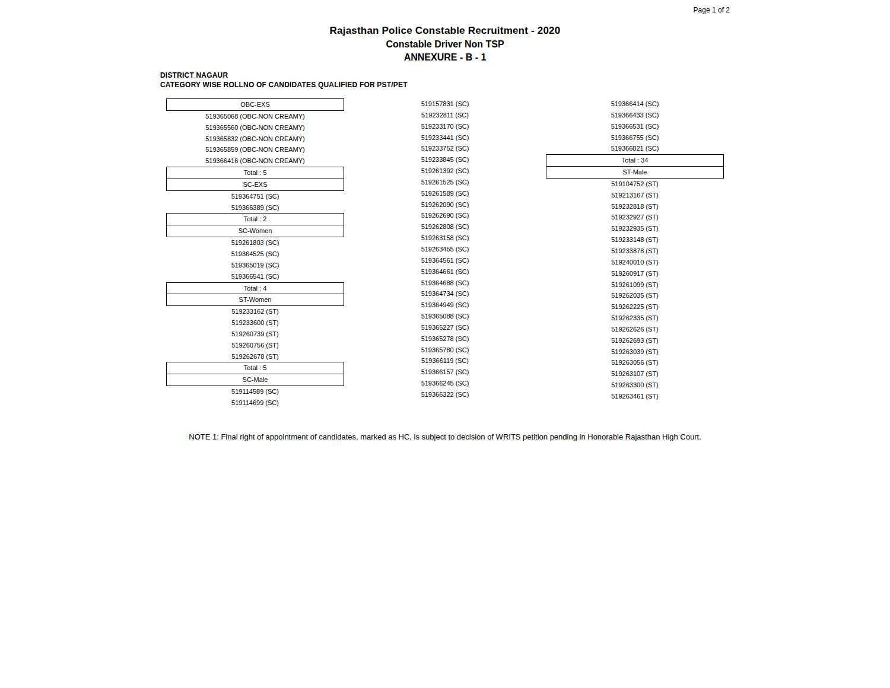Page 1 of 2
Rajasthan Police Constable Recruitment - 2020
Constable Driver Non TSP
ANNEXURE - B - 1
DISTRICT NAGAUR
CATEGORY WISE ROLLNO OF CANDIDATES QUALIFIED FOR PST/PET
| / OBC-EXS / / 519365068 (OBC-NON CREAMY) / / 519365560 (OBC-NON CREAMY) / / 519365832 (OBC-NON CREAMY) / / 519365859 (OBC-NON CREAMY) / / 519366416 (OBC-NON CREAMY) / / Total : 5 / / SC-EXS / / 519364751 (SC) / / 519366389 (SC) / / Total : 2 / / SC-Women / / 519261803 (SC) / / 519364525 (SC) / / 519365019 (SC) / / 519366541 (SC) / / Total : 4 / / ST-Women / / 519233162 (ST) / / 519233600 (ST) / / 519260739 (ST) / / 519260756 (ST) / / 519262678 (ST) / / Total : 5 / / SC-Male / / 519114589 (SC) / / 519114699 (SC) / | / 519157831 (SC) / / 519232811 (SC) / / 519233170 (SC) / / 519233441 (SC) / / 519233752 (SC) / / 519233845 (SC) / / 519261392 (SC) / / 519261525 (SC) / / 519261589 (SC) / / 519262090 (SC) / / 519262690 (SC) / / 519262808 (SC) / / 519263158 (SC) / / 519263455 (SC) / / 519364561 (SC) / / 519364661 (SC) / / 519364688 (SC) / / 519364734 (SC) / / 519364949 (SC) / / 519365088 (SC) / / 519365227 (SC) / / 519365278 (SC) / / 519365780 (SC) / / 519366119 (SC) / / 519366157 (SC) / / 519366245 (SC) / / 519366322 (SC) / | / 519366414 (SC) / / 519366433 (SC) / / 519366531 (SC) / / 519366755 (SC) / / 519366821 (SC) / / Total : 34 / / ST-Male / / 519104752 (ST) / / 519213167 (ST) / / 519232818 (ST) / / 519232927 (ST) / / 519232935 (ST) / / 519233148 (ST) / / 519233878 (ST) / / 519240010 (ST) / / 519260917 (ST) / / 519261099 (ST) / / 519262035 (ST) / / 519262225 (ST) / / 519262335 (ST) / / 519262626 (ST) / / 519262693 (ST) / / 519263039 (ST) / / 519263056 (ST) / / 519263107 (ST) / / 519263300 (ST) / / 519263461 (ST) / |
NOTE 1: Final right of appointment of candidates, marked as HC, is subject to decision of WRITS petition pending in Honorable Rajasthan High Court.